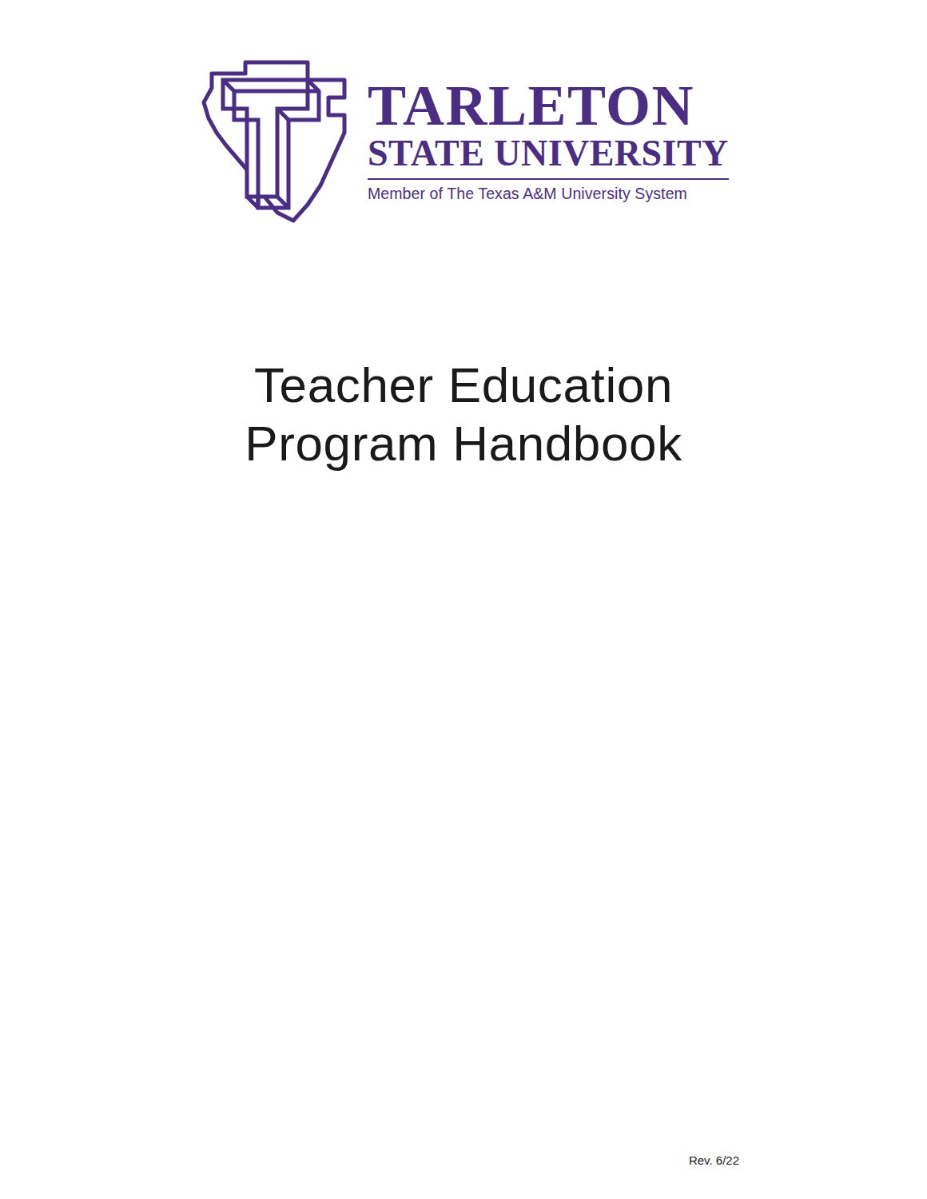TARLETON
STATE UNIVERSITY
Member of The Texas A&M University System
Teacher Education
Program Handbook
Rev. 6/22